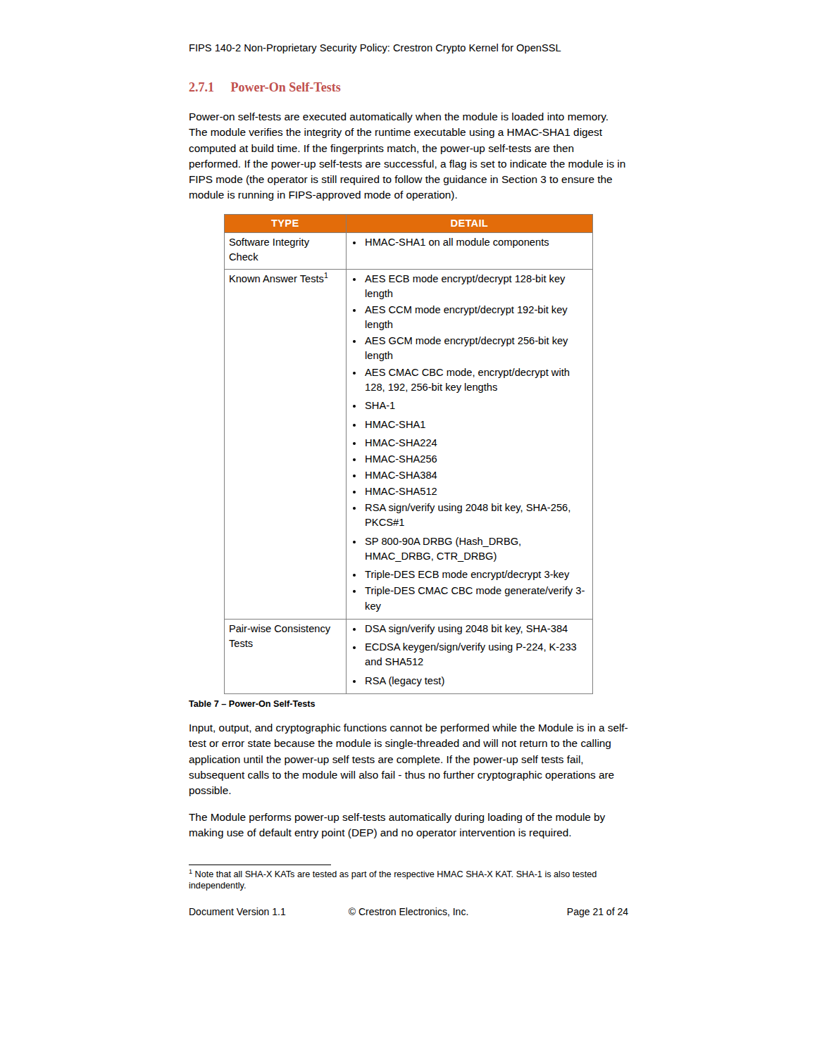FIPS 140-2 Non-Proprietary Security Policy: Crestron Crypto Kernel for OpenSSL
2.7.1 Power-On Self-Tests
Power-on self-tests are executed automatically when the module is loaded into memory. The module verifies the integrity of the runtime executable using a HMAC-SHA1 digest computed at build time. If the fingerprints match, the power-up self-tests are then performed. If the power-up self-tests are successful, a flag is set to indicate the module is in FIPS mode (the operator is still required to follow the guidance in Section 3 to ensure the module is running in FIPS-approved mode of operation).
| TYPE | DETAIL |
| --- | --- |
| Software Integrity Check | HMAC-SHA1 on all module components |
| Known Answer Tests 1 | AES ECB mode encrypt/decrypt 128-bit key length AES CCM mode encrypt/decrypt 192-bit key length AES GCM mode encrypt/decrypt 256-bit key length AES CMAC CBC mode, encrypt/decrypt with 128, 192, 256-bit key lengths SHA-1 HMAC-SHA1 HMAC-SHA224 HMAC-SHA256 HMAC-SHA384 HMAC-SHA512 RSA sign/verify using 2048 bit key, SHA-256, PKCS#1 SP 800-90A DRBG (Hash_DRBG, HMAC_DRBG, CTR_DRBG) Triple-DES ECB mode encrypt/decrypt 3-key Triple-DES CMAC CBC mode generate/verify 3-key |
| Pair-wise Consistency Tests | DSA sign/verify using 2048 bit key, SHA-384 ECDSA keygen/sign/verify using P-224, K-233 and SHA512 RSA (legacy test) |
Table 7 – Power-On Self-Tests
Input, output, and cryptographic functions cannot be performed while the Module is in a self-test or error state because the module is single-threaded and will not return to the calling application until the power-up self tests are complete. If the power-up self tests fail, subsequent calls to the module will also fail - thus no further cryptographic operations are possible.
The Module performs power-up self-tests automatically during loading of the module by making use of default entry point (DEP) and no operator intervention is required.
1 Note that all SHA-X KATs are tested as part of the respective HMAC SHA-X KAT. SHA-1 is also tested independently.
Document Version 1.1
© Crestron Electronics, Inc.
Page 21 of 24